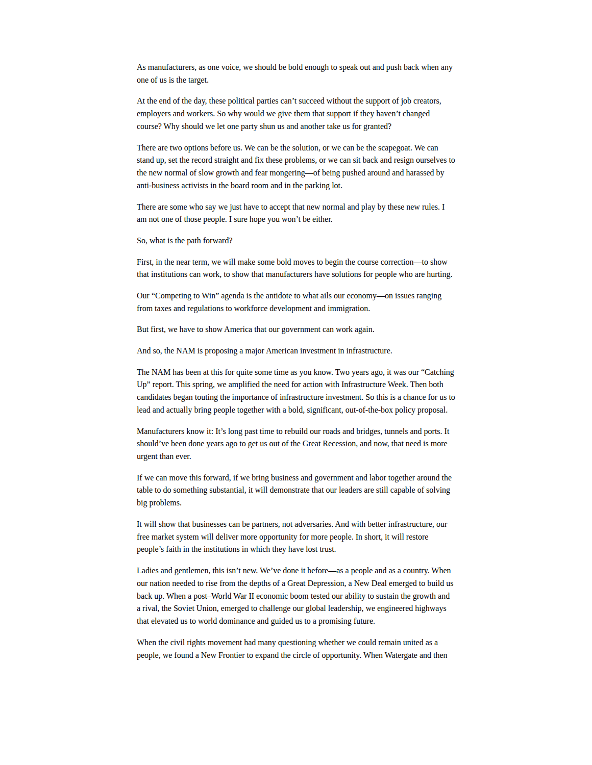As manufacturers, as one voice, we should be bold enough to speak out and push back when any one of us is the target.
At the end of the day, these political parties can’t succeed without the support of job creators, employers and workers. So why would we give them that support if they haven’t changed course? Why should we let one party shun us and another take us for granted?
There are two options before us. We can be the solution, or we can be the scapegoat. We can stand up, set the record straight and fix these problems, or we can sit back and resign ourselves to the new normal of slow growth and fear mongering—of being pushed around and harassed by anti-business activists in the board room and in the parking lot.
There are some who say we just have to accept that new normal and play by these new rules. I am not one of those people. I sure hope you won’t be either.
So, what is the path forward?
First, in the near term, we will make some bold moves to begin the course correction—to show that institutions can work, to show that manufacturers have solutions for people who are hurting.
Our “Competing to Win” agenda is the antidote to what ails our economy—on issues ranging from taxes and regulations to workforce development and immigration.
But first, we have to show America that our government can work again.
And so, the NAM is proposing a major American investment in infrastructure.
The NAM has been at this for quite some time as you know. Two years ago, it was our “Catching Up” report. This spring, we amplified the need for action with Infrastructure Week. Then both candidates began touting the importance of infrastructure investment. So this is a chance for us to lead and actually bring people together with a bold, significant, out-of-the-box policy proposal.
Manufacturers know it: It’s long past time to rebuild our roads and bridges, tunnels and ports. It should’ve been done years ago to get us out of the Great Recession, and now, that need is more urgent than ever.
If we can move this forward, if we bring business and government and labor together around the table to do something substantial, it will demonstrate that our leaders are still capable of solving big problems.
It will show that businesses can be partners, not adversaries. And with better infrastructure, our free market system will deliver more opportunity for more people. In short, it will restore people’s faith in the institutions in which they have lost trust.
Ladies and gentlemen, this isn’t new. We’ve done it before—as a people and as a country. When our nation needed to rise from the depths of a Great Depression, a New Deal emerged to build us back up. When a post–World War II economic boom tested our ability to sustain the growth and a rival, the Soviet Union, emerged to challenge our global leadership, we engineered highways that elevated us to world dominance and guided us to a promising future.
When the civil rights movement had many questioning whether we could remain united as a people, we found a New Frontier to expand the circle of opportunity. When Watergate and then